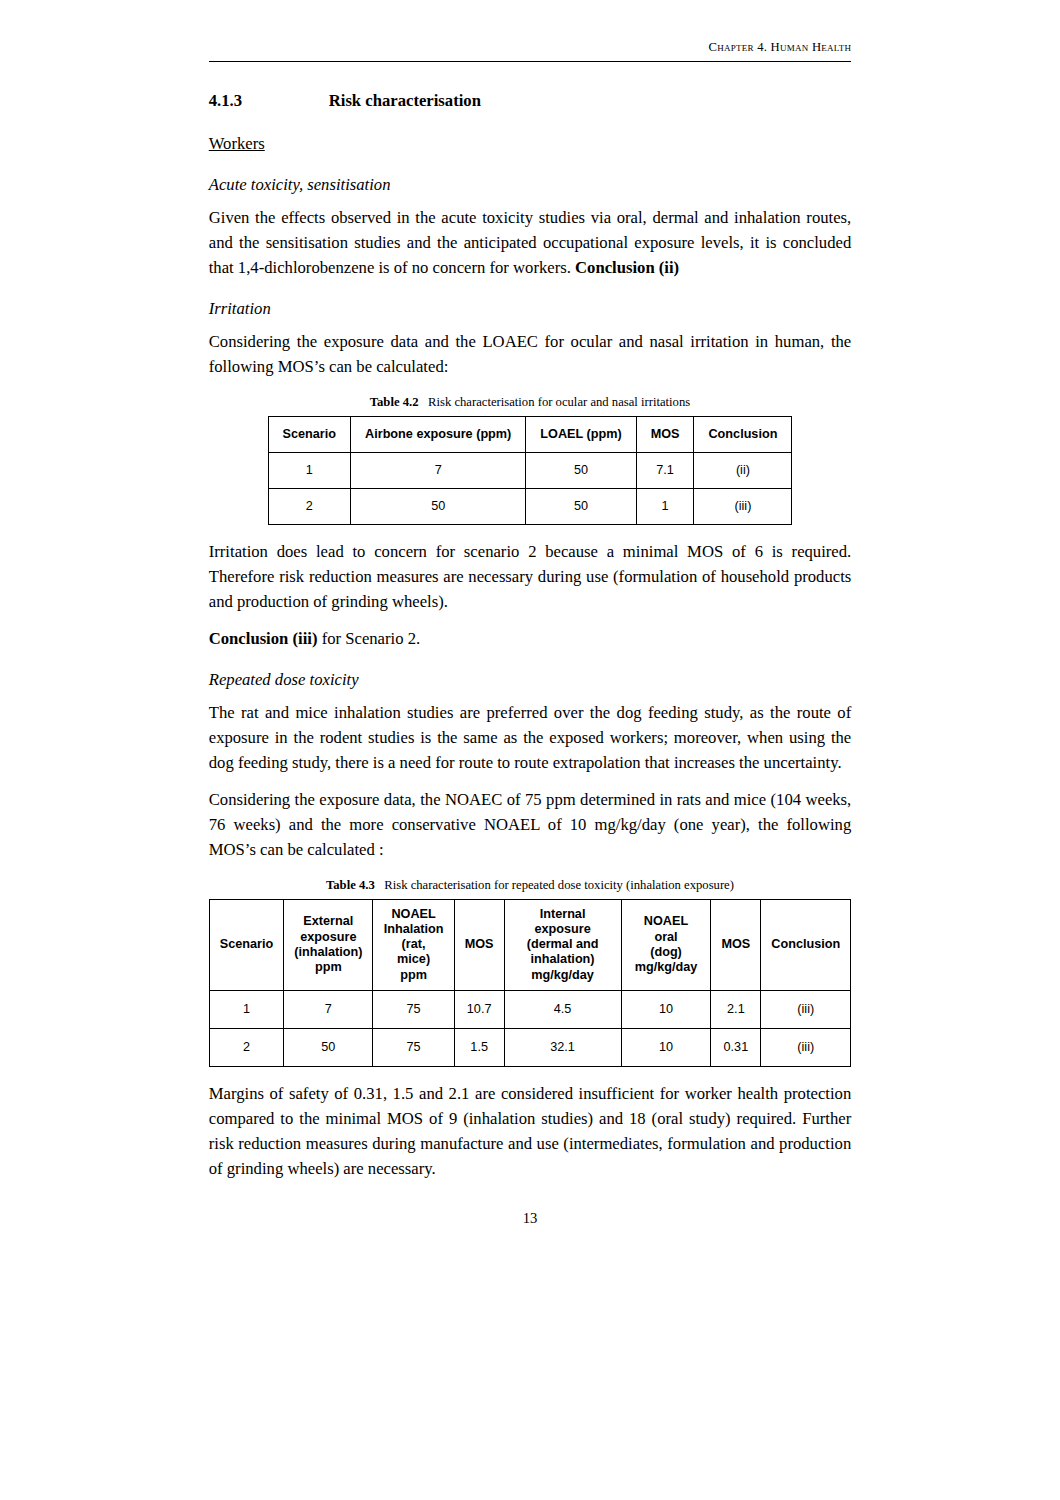Chapter 4. Human Health
4.1.3 Risk characterisation
Workers
Acute toxicity, sensitisation
Given the effects observed in the acute toxicity studies via oral, dermal and inhalation routes, and the sensitisation studies and the anticipated occupational exposure levels, it is concluded that 1,4-dichlorobenzene is of no concern for workers. Conclusion (ii)
Irritation
Considering the exposure data and the LOAEC for ocular and nasal irritation in human, the following MOS’s can be calculated:
Table 4.2 Risk characterisation for ocular and nasal irritations
| Scenario | Airbone exposure (ppm) | LOAEL (ppm) | MOS | Conclusion |
| --- | --- | --- | --- | --- |
| 1 | 7 | 50 | 7.1 | (ii) |
| 2 | 50 | 50 | 1 | (iii) |
Irritation does lead to concern for scenario 2 because a minimal MOS of 6 is required. Therefore risk reduction measures are necessary during use (formulation of household products and production of grinding wheels).
Conclusion (iii) for Scenario 2.
Repeated dose toxicity
The rat and mice inhalation studies are preferred over the dog feeding study, as the route of exposure in the rodent studies is the same as the exposed workers; moreover, when using the dog feeding study, there is a need for route to route extrapolation that increases the uncertainty.
Considering the exposure data, the NOAEC of 75 ppm determined in rats and mice (104 weeks, 76 weeks) and the more conservative NOAEL of 10 mg/kg/day (one year), the following MOS’s can be calculated :
Table 4.3 Risk characterisation for repeated dose toxicity (inhalation exposure)
| Scenario | External exposure (inhalation) ppm | NOAEL Inhalation (rat, mice) ppm | MOS | Internal exposure (dermal and inhalation) mg/kg/day | NOAEL oral (dog) mg/kg/day | MOS | Conclusion |
| --- | --- | --- | --- | --- | --- | --- | --- |
| 1 | 7 | 75 | 10.7 | 4.5 | 10 | 2.1 | (iii) |
| 2 | 50 | 75 | 1.5 | 32.1 | 10 | 0.31 | (iii) |
Margins of safety of 0.31, 1.5 and 2.1 are considered insufficient for worker health protection compared to the minimal MOS of 9 (inhalation studies) and 18 (oral study) required. Further risk reduction measures during manufacture and use (intermediates, formulation and production of grinding wheels) are necessary.
13